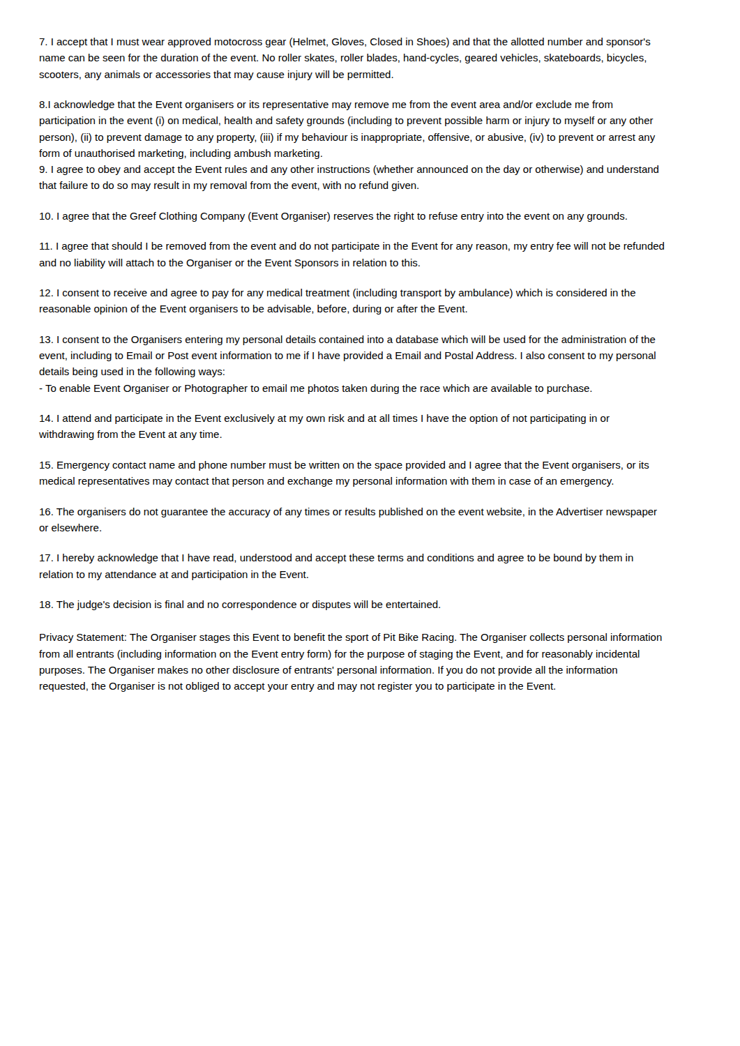7. I accept that I must wear approved motocross gear (Helmet, Gloves, Closed in Shoes) and that the allotted number and sponsor's name can be seen for the duration of the event. No roller skates, roller blades, hand-cycles, geared vehicles, skateboards, bicycles, scooters, any animals or accessories that may cause injury will be permitted.
8.I acknowledge that the Event organisers or its representative may remove me from the event area and/or exclude me from participation in the event (i) on medical, health and safety grounds (including to prevent possible harm or injury to myself or any other person), (ii) to prevent damage to any property, (iii) if my behaviour is inappropriate, offensive, or abusive, (iv) to prevent or arrest any form of unauthorised marketing, including ambush marketing.
9. I agree to obey and accept the Event rules and any other instructions (whether announced on the day or otherwise) and understand that failure to do so may result in my removal from the event, with no refund given.
10. I agree that the Greef Clothing Company (Event Organiser) reserves the right to refuse entry into the event on any grounds.
11. I agree that should I be removed from the event and do not participate in the Event for any reason, my entry fee will not be refunded and no liability will attach to the Organiser or the Event Sponsors in relation to this.
12. I consent to receive and agree to pay for any medical treatment (including transport by ambulance) which is considered in the reasonable opinion of the Event organisers to be advisable, before, during or after the Event.
13. I consent to the Organisers entering my personal details contained into a database which will be used for the administration of the event, including to Email or Post event information to me if I have provided a Email and Postal Address. I also consent to my personal details being used in the following ways:
- To enable Event Organiser or Photographer to email me photos taken during the race which are available to purchase.
14. I attend and participate in the Event exclusively at my own risk and at all times I have the option of not participating in or withdrawing from the Event at any time.
15. Emergency contact name and phone number must be written on the space provided and I agree that the Event organisers, or its medical representatives may contact that person and exchange my personal information with them in case of an emergency.
16. The organisers do not guarantee the accuracy of any times or results published on the event website, in the Advertiser newspaper or elsewhere.
17. I hereby acknowledge that I have read, understood and accept these terms and conditions and agree to be bound by them in relation to my attendance at and participation in the Event.
18. The judge's decision is final and no correspondence or disputes will be entertained.
Privacy Statement: The Organiser stages this Event to benefit the sport of Pit Bike Racing. The Organiser collects personal information from all entrants (including information on the Event entry form) for the purpose of staging the Event, and for reasonably incidental purposes. The Organiser makes no other disclosure of entrants' personal information. If you do not provide all the information requested, the Organiser is not obliged to accept your entry and may not register you to participate in the Event.